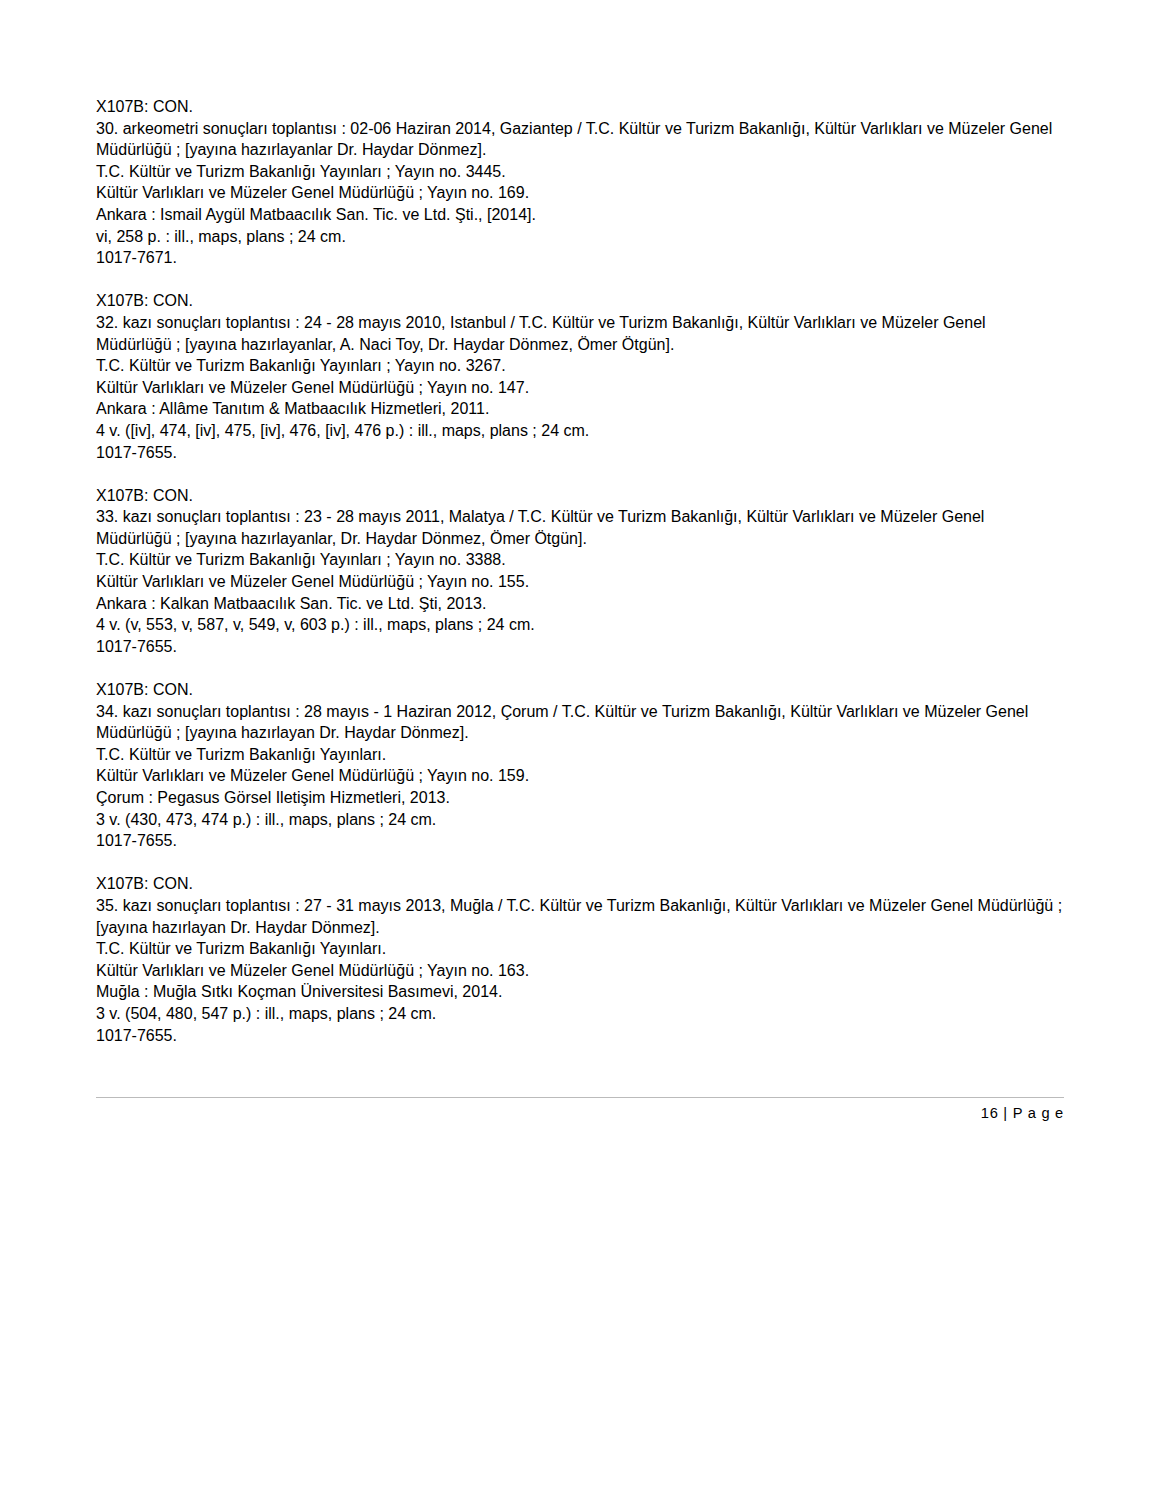X107B: CON.
30. arkeometri sonuçları toplantısı : 02-06 Haziran 2014, Gaziantep / T.C. Kültür ve Turizm Bakanlığı, Kültür Varlıkları ve Müzeler Genel Müdürlüğü ; [yayına hazırlayanlar Dr. Haydar Dönmez].
T.C. Kültür ve Turizm Bakanlığı Yayınları ; Yayın no. 3445.
Kültür Varlıkları ve Müzeler Genel Müdürlüğü ; Yayın no. 169.
Ankara : Ismail Aygül Matbaacılık San. Tic. ve Ltd. Şti., [2014].
vi, 258 p. : ill., maps, plans ; 24 cm.
1017-7671.
X107B: CON.
32. kazı sonuçları toplantısı : 24 - 28 mayıs 2010, Istanbul / T.C. Kültür ve Turizm Bakanlığı, Kültür Varlıkları ve Müzeler Genel Müdürlüğü ; [yayına hazırlayanlar, A. Naci Toy, Dr. Haydar Dönmez, Ömer Ötgün].
T.C. Kültür ve Turizm Bakanlığı Yayınları ; Yayın no. 3267.
Kültür Varlıkları ve Müzeler Genel Müdürlüğü ; Yayın no. 147.
Ankara : Allâme Tanıtım & Matbaacılık Hizmetleri, 2011.
4 v. ([iv], 474, [iv], 475, [iv], 476, [iv], 476 p.) : ill., maps, plans ; 24 cm.
1017-7655.
X107B: CON.
33. kazı sonuçları toplantısı : 23 - 28 mayıs 2011, Malatya / T.C. Kültür ve Turizm Bakanlığı, Kültür Varlıkları ve Müzeler Genel Müdürlüğü ; [yayına hazırlayanlar, Dr. Haydar Dönmez, Ömer Ötgün].
T.C. Kültür ve Turizm Bakanlığı Yayınları ; Yayın no. 3388.
Kültür Varlıkları ve Müzeler Genel Müdürlüğü ; Yayın no. 155.
Ankara : Kalkan Matbaacılık San. Tic. ve Ltd. Şti, 2013.
4 v. (v, 553, v, 587, v, 549, v, 603 p.) : ill., maps, plans ; 24 cm.
1017-7655.
X107B: CON.
34. kazı sonuçları toplantısı : 28 mayıs - 1 Haziran 2012, Çorum / T.C. Kültür ve Turizm Bakanlığı, Kültür Varlıkları ve Müzeler Genel Müdürlüğü ; [yayına hazırlayan Dr. Haydar Dönmez].
T.C. Kültür ve Turizm Bakanlığı Yayınları.
Kültür Varlıkları ve Müzeler Genel Müdürlüğü ; Yayın no. 159.
Çorum : Pegasus Görsel Iletişim Hizmetleri, 2013.
3 v. (430, 473, 474 p.) : ill., maps, plans ; 24 cm.
1017-7655.
X107B: CON.
35. kazı sonuçları toplantısı : 27 - 31 mayıs 2013, Muğla / T.C. Kültür ve Turizm Bakanlığı, Kültür Varlıkları ve Müzeler Genel Müdürlüğü ; [yayına hazırlayan Dr. Haydar Dönmez].
T.C. Kültür ve Turizm Bakanlığı Yayınları.
Kültür Varlıkları ve Müzeler Genel Müdürlüğü ; Yayın no. 163.
Muğla : Muğla Sıtkı Koçman Üniversitesi Basımevi, 2014.
3 v. (504, 480, 547 p.) : ill., maps, plans ; 24 cm.
1017-7655.
16 | P a g e